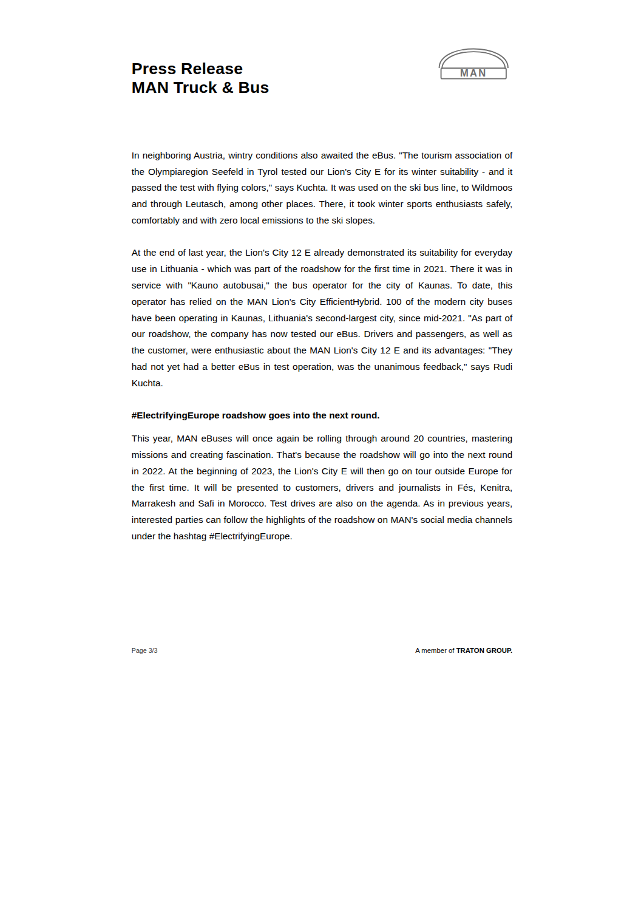Press Release
MAN Truck & Bus
MAN
In neighboring Austria, wintry conditions also awaited the eBus. "The tourism association of the Olympiaregion Seefeld in Tyrol tested our Lion's City E for its winter suitability - and it passed the test with flying colors," says Kuchta. It was used on the ski bus line, to Wildmoos and through Leutasch, among other places. There, it took winter sports enthusiasts safely, comfortably and with zero local emissions to the ski slopes.
At the end of last year, the Lion's City 12 E already demonstrated its suitability for everyday use in Lithuania - which was part of the roadshow for the first time in 2021. There it was in service with "Kauno autobusai," the bus operator for the city of Kaunas. To date, this operator has relied on the MAN Lion's City EfficientHybrid. 100 of the modern city buses have been operating in Kaunas, Lithuania's second-largest city, since mid-2021. "As part of our roadshow, the company has now tested our eBus. Drivers and passengers, as well as the customer, were enthusiastic about the MAN Lion's City 12 E and its advantages: "They had not yet had a better eBus in test operation, was the unanimous feedback," says Rudi Kuchta.
#ElectrifyingEurope roadshow goes into the next round.
This year, MAN eBuses will once again be rolling through around 20 countries, mastering missions and creating fascination. That's because the roadshow will go into the next round in 2022. At the beginning of 2023, the Lion's City E will then go on tour outside Europe for the first time. It will be presented to customers, drivers and journalists in Fés, Kenitra, Marrakesh and Safi in Morocco. Test drives are also on the agenda. As in previous years, interested parties can follow the highlights of the roadshow on MAN's social media channels under the hashtag #ElectrifyingEurope.
Page 3/3
A member of TRATON GROUP.